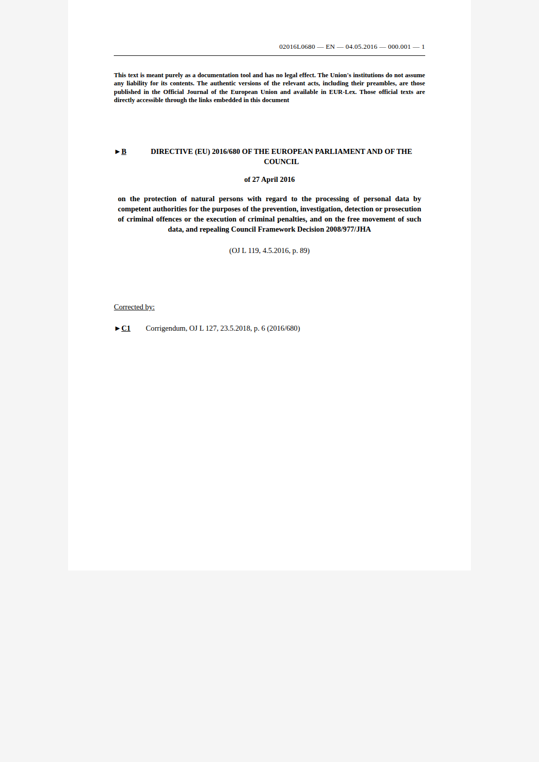02016L0680 — EN — 04.05.2016 — 000.001 — 1
This text is meant purely as a documentation tool and has no legal effect. The Union's institutions do not assume any liability for its contents. The authentic versions of the relevant acts, including their preambles, are those published in the Official Journal of the European Union and available in EUR-Lex. Those official texts are directly accessible through the links embedded in this document
►B DIRECTIVE (EU) 2016/680 OF THE EUROPEAN PARLIAMENT AND OF THE COUNCIL
of 27 April 2016
on the protection of natural persons with regard to the processing of personal data by competent authorities for the purposes of the prevention, investigation, detection or prosecution of criminal offences or the execution of criminal penalties, and on the free movement of such data, and repealing Council Framework Decision 2008/977/JHA
(OJ L 119, 4.5.2016, p. 89)
Corrected by:
►C1 Corrigendum, OJ L 127, 23.5.2018, p. 6 (2016/680)